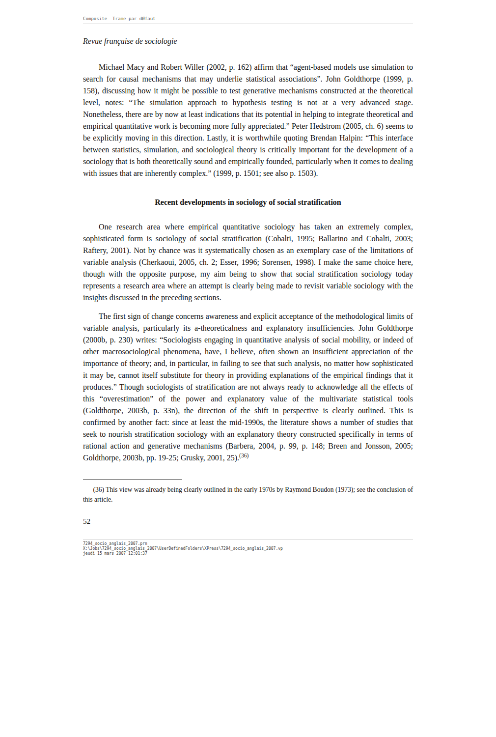Composite Trame par dØfaut
Revue française de sociologie
Michael Macy and Robert Willer (2002, p. 162) affirm that “agent-based models use simulation to search for causal mechanisms that may underlie statistical associations”. John Goldthorpe (1999, p. 158), discussing how it might be possible to test generative mechanisms constructed at the theoretical level, notes: “The simulation approach to hypothesis testing is not at a very advanced stage. Nonetheless, there are by now at least indications that its potential in helping to integrate theoretical and empirical quantitative work is becoming more fully appreciated.” Peter Hedstrom (2005, ch. 6) seems to be explicitly moving in this direction. Lastly, it is worthwhile quoting Brendan Halpin: “This interface between statistics, simulation, and sociological theory is critically important for the development of a sociology that is both theoretically sound and empirically founded, particularly when it comes to dealing with issues that are inherently complex.” (1999, p. 1501; see also p. 1503).
Recent developments in sociology of social stratification
One research area where empirical quantitative sociology has taken an extremely complex, sophisticated form is sociology of social stratification (Cobalti, 1995; Ballarino and Cobalti, 2003; Raftery, 2001). Not by chance was it systematically chosen as an exemplary case of the limitations of variable analysis (Cherkaoui, 2005, ch. 2; Esser, 1996; Sorensen, 1998). I make the same choice here, though with the opposite purpose, my aim being to show that social stratification sociology today represents a research area where an attempt is clearly being made to revisit variable sociology with the insights discussed in the preceding sections.
The first sign of change concerns awareness and explicit acceptance of the methodological limits of variable analysis, particularly its a-theoreticalness and explanatory insufficiencies. John Goldthorpe (2000b, p. 230) writes: “Sociologists engaging in quantitative analysis of social mobility, or indeed of other macrosociological phenomena, have, I believe, often shown an insufficient appreciation of the importance of theory; and, in particular, in failing to see that such analysis, no matter how sophisticated it may be, cannot itself substitute for theory in providing explanations of the empirical findings that it produces.” Though sociologists of stratification are not always ready to acknowledge all the effects of this “overestimation” of the power and explanatory value of the multivariate statistical tools (Goldthorpe, 2003b, p. 33n), the direction of the shift in perspective is clearly outlined. This is confirmed by another fact: since at least the mid-1990s, the literature shows a number of studies that seek to nourish stratification sociology with an explanatory theory constructed specifically in terms of rational action and generative mechanisms (Barbera, 2004, p. 99, p. 148; Breen and Jonsson, 2005; Goldthorpe, 2003b, pp. 19-25; Grusky, 2001, 25).(36)
(36) This view was already being clearly outlined in the early 1970s by Raymond Boudon (1973); see the conclusion of this article.
52
7294_socio_anglais_2007.prn
X:\Jobs\7294_socio_anglais_2007\UserDefinedFolders\XPress\7294_socio_anglais_2007.vp
jeudi 15 mars 2007 12:01:37